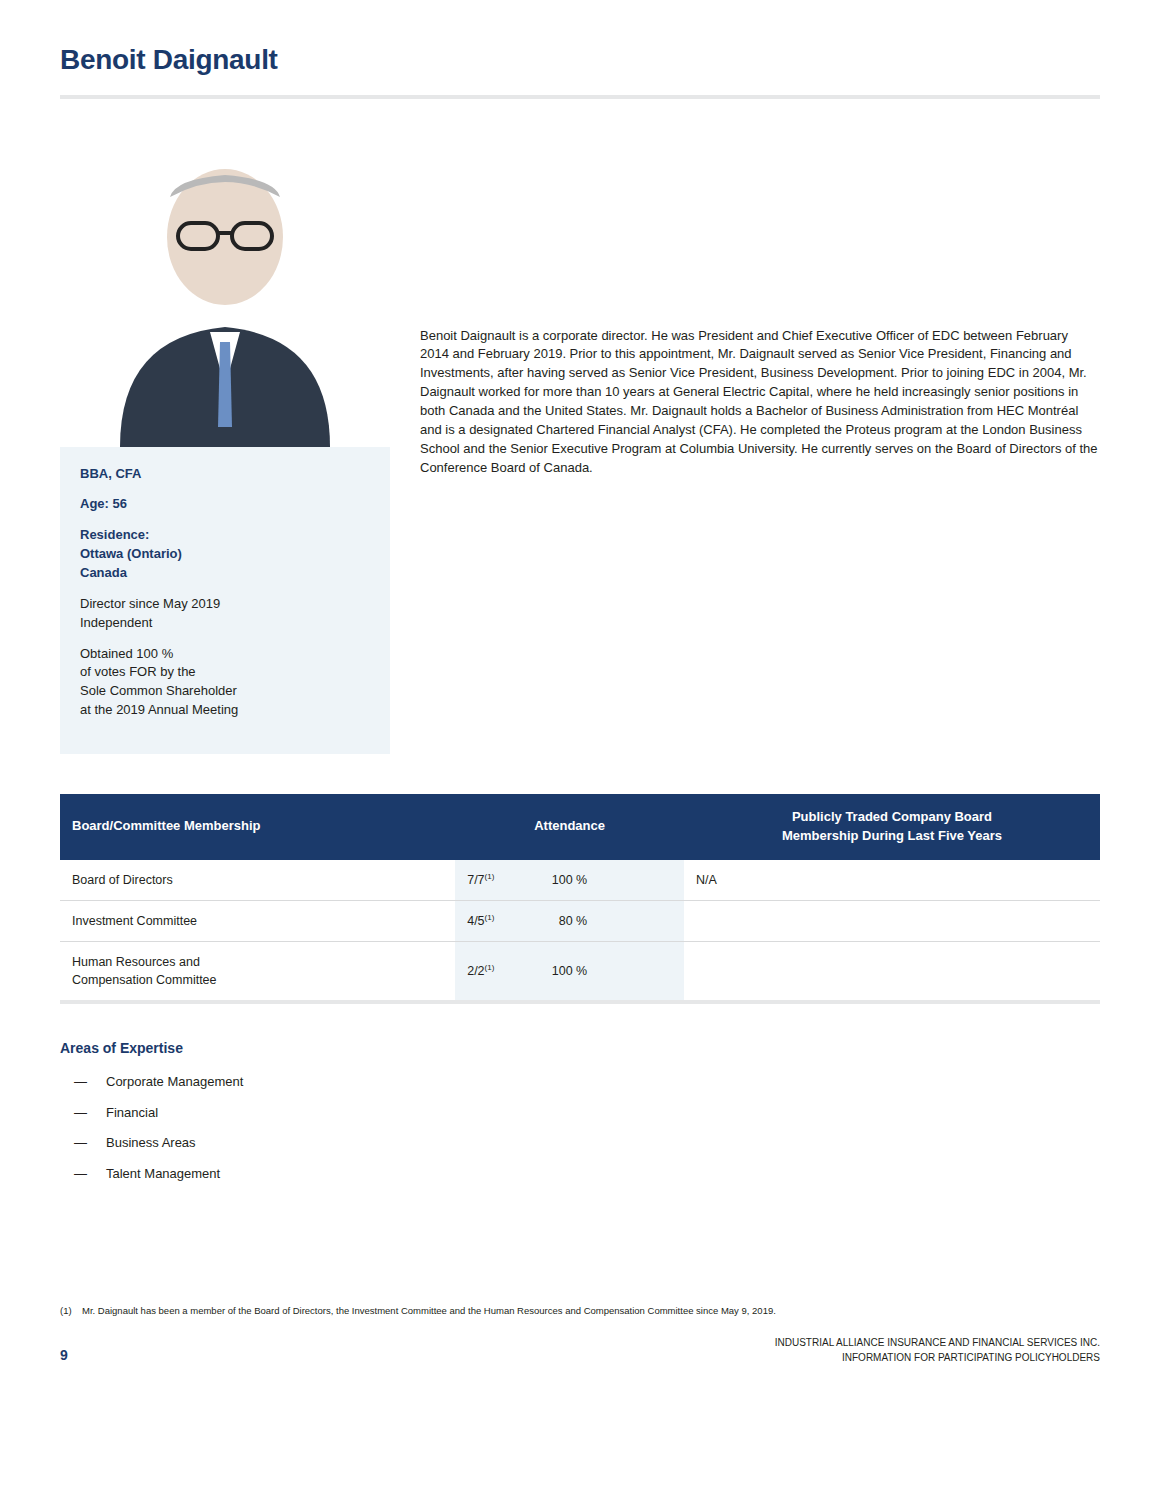Benoit Daignault
BBA, CFA
Age: 56
Residence:
Ottawa (Ontario)
Canada
Director since May 2019
Independent
Obtained 100 %
of votes FOR by the
Sole Common Shareholder
at the 2019 Annual Meeting
Benoit Daignault is a corporate director. He was President and Chief Executive Officer of EDC between February 2014 and February 2019. Prior to this appointment, Mr. Daignault served as Senior Vice President, Financing and Investments, after having served as Senior Vice President, Business Development. Prior to joining EDC in 2004, Mr. Daignault worked for more than 10 years at General Electric Capital, where he held increasingly senior positions in both Canada and the United States. Mr. Daignault holds a Bachelor of Business Administration from HEC Montréal and is a designated Chartered Financial Analyst (CFA). He completed the Proteus program at the London Business School and the Senior Executive Program at Columbia University. He currently serves on the Board of Directors of the Conference Board of Canada.
| Board/Committee Membership | Attendance | Publicly Traded Company Board Membership During Last Five Years |
| --- | --- | --- |
| Board of Directors | 7/7 (1) 100 % | N/A |
| Investment Committee | 4/5 (1) 80 % | |
| Human Resources and Compensation Committee | 2/2 (1) 100 % | |
Areas of Expertise
Corporate Management
Financial
Business Areas
Talent Management
(1) Mr. Daignault has been a member of the Board of Directors, the Investment Committee and the Human Resources and Compensation Committee since May 9, 2019.
9
INDUSTRIAL ALLIANCE INSURANCE AND FINANCIAL SERVICES INC.
INFORMATION FOR PARTICIPATING POLICYHOLDERS